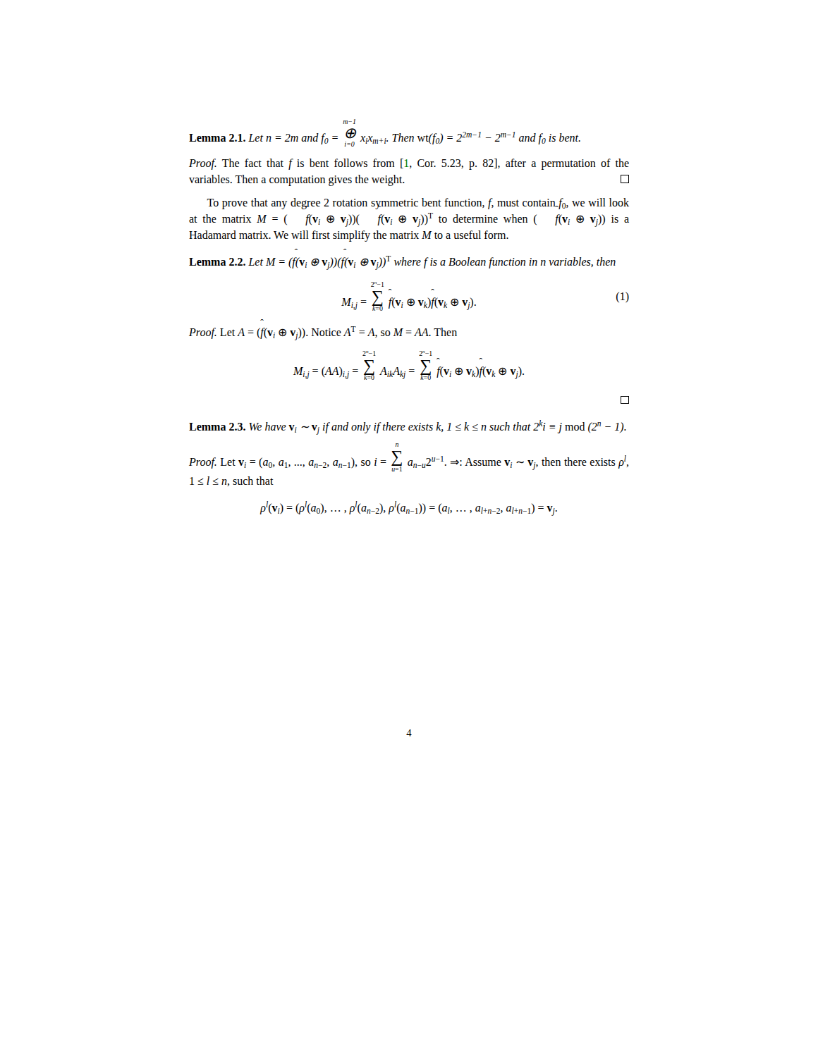Lemma 2.1. Let n = 2m and f0 = m−1 ⊕ i=0 xixm+i. Then wt(f0) = 22m−1 − 2m−1 and f0 is bent.
Proof. The fact that f is bent follows from [1, Cor. 5.23, p. 82], after a permutation of the variables. Then a computation gives the weight.
To prove that any degree 2 rotation symmetric bent function, f, must contain f0, we will look at the matrix M = (̂f(vi ⊕ vj))(̂f(vi ⊕ vj))T to determine when (̂f(vi ⊕ vj)) is a Hadamard matrix. We will first simplify the matrix M to a useful form.
Lemma 2.2. Let M = (̂f(vi ⊕ vj))(̂f(vi ⊕ vj))T where f is a Boolean function in n variables, then
Mi,j = 2n−1 ∑ k=0 ̂f(vi ⊕ vk)̂f(vk ⊕ vj). (1)
Proof. Let A = (̂f(vi ⊕ vj)). Notice AT = A, so M = AA. Then
Mi,j = (AA)i,j = 2n−1 ∑ k=0 AikAkj = 2n−1 ∑ k=0 ̂f(vi ⊕ vk)̂f(vk ⊕ vj).
Lemma 2.3. We have vi ∼ vj if and only if there exists k, 1 ≤ k ≤ n such that 2ki ≡ j mod (2n − 1).
Proof. Let vi = (a0, a1, ..., an−2, an−1), so i = n ∑ u=1 an−u2u−1. ⇒: Assume vi ∼ vj, then there exists ρl, 1 ≤ l ≤ n, such that
ρl(vi) = (ρl(a0), … , ρl(an−2), ρl(an−1)) = (al, … , al+n−2, al+n−1) = vj.
4